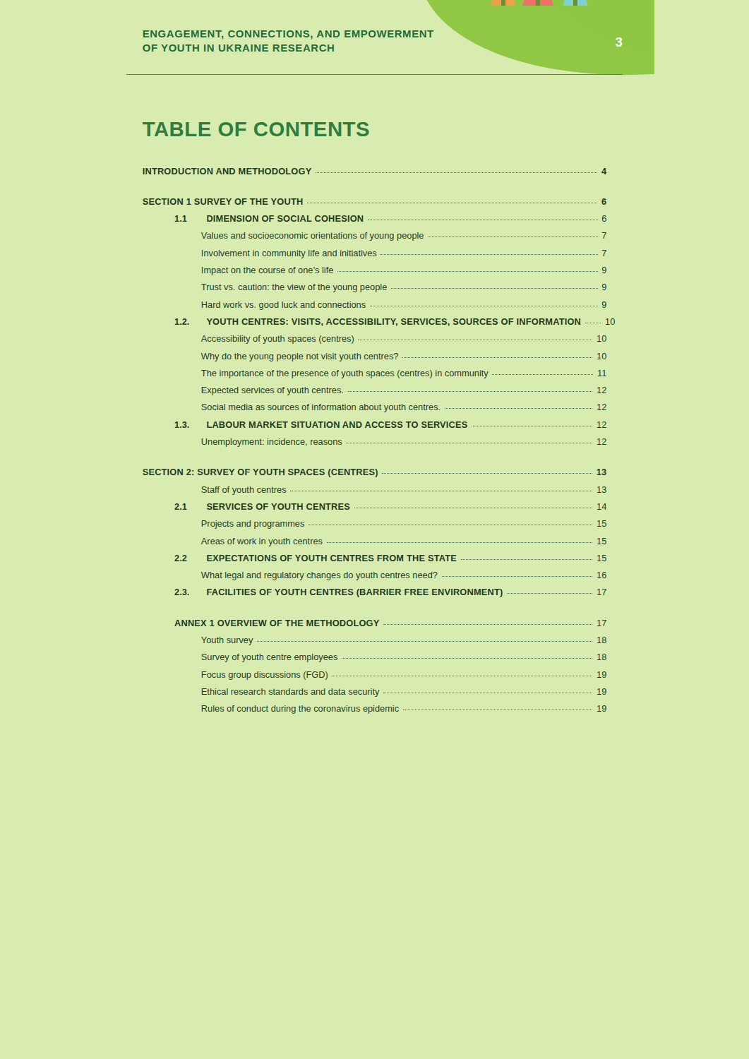3
Engagement, Connections, and Empowerment
of Youth in Ukraine Research
Table of Contents
Introduction and Methodology 4
Section 1 Survey of the Youth 6
1.1 Dimension of Social Cohesion 6
Values and socioeconomic orientations of young people 7
Involvement in community life and initiatives 7
Impact on the course of one’s life 9
Trust vs. caution: the view of the young people 9
Hard work vs. good luck and connections 9
1.2. Youth Centres: Visits, Accessibility, Services, Sources of Information 10
Accessibility of youth spaces (centres) 10
Why do the young people not visit youth centres? 10
The importance of the presence of youth spaces (centres) in community 11
Expected services of youth centres. 12
Social media as sources of information about youth centres. 12
1.3. Labour Market Situation and Access to Services 12
Unemployment: incidence, reasons 12
Section 2: Survey of Youth Spaces (Centres) 13
Staff of youth centres 13
2.1 Services of Youth Centres 14
Projects and programmes 15
Areas of work in youth centres 15
2.2 Expectations of Youth Centres from the State 15
What legal and regulatory changes do youth centres need? 16
2.3. Facilities of Youth Centres (Barrier Free Environment) 17
Annex 1 Overview of the Methodology 17
Youth survey 18
Survey of youth centre employees 18
Focus group discussions (FGD) 19
Ethical research standards and data security 19
Rules of conduct during the coronavirus epidemic 19